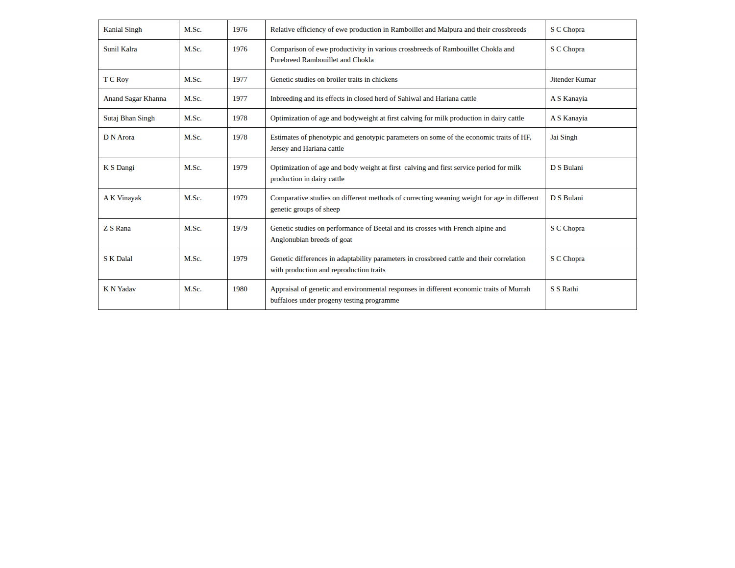| Kanial Singh | M.Sc. | 1976 | Relative efficiency of ewe production in Ramboillet and Malpura and their crossbreeds | S C Chopra |
| Sunil Kalra | M.Sc. | 1976 | Comparison of ewe productivity in various crossbreeds of Rambouillet Chokla and Purebreed Rambouillet and Chokla | S C Chopra |
| T C Roy | M.Sc. | 1977 | Genetic studies on broiler traits in chickens | Jitender Kumar |
| Anand Sagar Khanna | M.Sc. | 1977 | Inbreeding and its effects in closed herd of Sahiwal and Hariana cattle | A S Kanayia |
| Sutaj Bhan Singh | M.Sc. | 1978 | Optimization of age and bodyweight at first calving for milk production in dairy cattle | A S Kanayia |
| D N Arora | M.Sc. | 1978 | Estimates of phenotypic and genotypic parameters on some of the economic traits of HF, Jersey and Hariana cattle | Jai Singh |
| K S Dangi | M.Sc. | 1979 | Optimization of age and body weight at first calving and first service period for milk production in dairy cattle | D S Bulani |
| A K Vinayak | M.Sc. | 1979 | Comparative studies on different methods of correcting weaning weight for age in different genetic groups of sheep | D S Bulani |
| Z S Rana | M.Sc. | 1979 | Genetic studies on performance of Beetal and its crosses with French alpine and Anglonubian breeds of goat | S C Chopra |
| S K Dalal | M.Sc. | 1979 | Genetic differences in adaptability parameters in crossbreed cattle and their correlation with production and reproduction traits | S C Chopra |
| K N Yadav | M.Sc. | 1980 | Appraisal of genetic and environmental responses in different economic traits of Murrah buffaloes under progeny testing programme | S S Rathi |